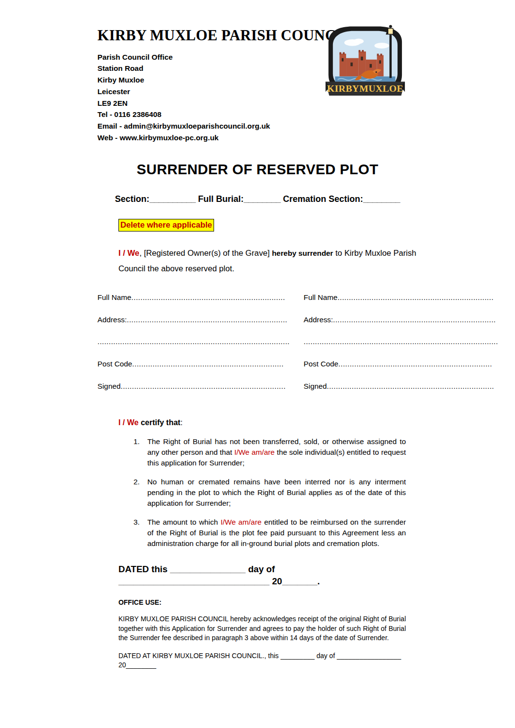KIRBY MUXLOE PARISH COUNCIL
Parish Council Office
Station Road
Kirby Muxloe
Leicester
LE9 2EN
Tel - 0116 2386408
Email - admin@kirbymuxloeparishcouncil.org.uk
Web - www.kirbymuxloe-pc.org.uk
KIRBYMUXLOE
SURRENDER OF RESERVED PLOT
Section:__________ Full Burial:________ Cremation Section:________
Delete where applicable
I / We, [Registered Owner(s) of the Grave] hereby surrender to Kirby Muxloe Parish Council the above reserved plot.
| Full Name .................................................................... | Full Name ..................................................................... |
| Address: ....................................................................... | Address: ........................................................................ |
| ..................................................................................... | ...................................................................................... |
| Post Code ................................................................... | Post Code .................................................................... |
| Signed ......................................................................... | Signed .......................................................................... |
I / We certify that:
The Right of Burial has not been transferred, sold, or otherwise assigned to any other person and that I/We am/are the sole individual(s) entitled to request this application for Surrender;
No human or cremated remains have been interred nor is any interment pending in the plot to which the Right of Burial applies as of the date of this application for Surrender;
The amount to which I/We am/are entitled to be reimbursed on the surrender of the Right of Burial is the plot fee paid pursuant to this Agreement less an administration charge for all in-ground burial plots and cremation plots.
DATED this _______________ day of ______________________________ 20_______.
OFFICE USE:
KIRBY MUXLOE PARISH COUNCIL hereby acknowledges receipt of the original Right of Burial together with this Application for Surrender and agrees to pay the holder of such Right of Burial the Surrender fee described in paragraph 3 above within 14 days of the date of Surrender.
DATED AT KIRBY MUXLOE PARISH COUNCIL., this _________ day of _________________ 20________